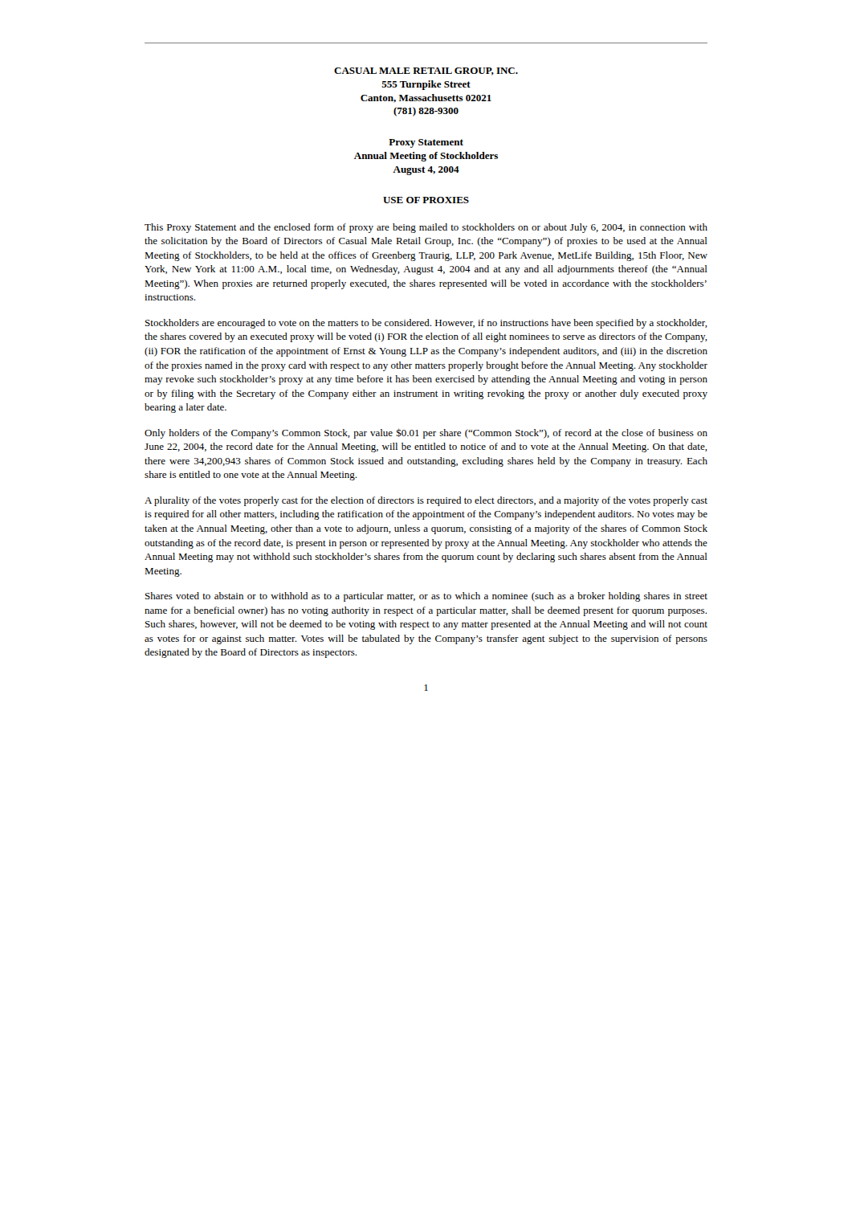CASUAL MALE RETAIL GROUP, INC.
555 Turnpike Street
Canton, Massachusetts 02021
(781) 828-9300
Proxy Statement
Annual Meeting of Stockholders
August 4, 2004
USE OF PROXIES
This Proxy Statement and the enclosed form of proxy are being mailed to stockholders on or about July 6, 2004, in connection with the solicitation by the Board of Directors of Casual Male Retail Group, Inc. (the “Company”) of proxies to be used at the Annual Meeting of Stockholders, to be held at the offices of Greenberg Traurig, LLP, 200 Park Avenue, MetLife Building, 15th Floor, New York, New York at 11:00 A.M., local time, on Wednesday, August 4, 2004 and at any and all adjournments thereof (the “Annual Meeting”). When proxies are returned properly executed, the shares represented will be voted in accordance with the stockholders’ instructions.
Stockholders are encouraged to vote on the matters to be considered. However, if no instructions have been specified by a stockholder, the shares covered by an executed proxy will be voted (i) FOR the election of all eight nominees to serve as directors of the Company, (ii) FOR the ratification of the appointment of Ernst & Young LLP as the Company’s independent auditors, and (iii) in the discretion of the proxies named in the proxy card with respect to any other matters properly brought before the Annual Meeting. Any stockholder may revoke such stockholder’s proxy at any time before it has been exercised by attending the Annual Meeting and voting in person or by filing with the Secretary of the Company either an instrument in writing revoking the proxy or another duly executed proxy bearing a later date.
Only holders of the Company’s Common Stock, par value $0.01 per share (“Common Stock”), of record at the close of business on June 22, 2004, the record date for the Annual Meeting, will be entitled to notice of and to vote at the Annual Meeting. On that date, there were 34,200,943 shares of Common Stock issued and outstanding, excluding shares held by the Company in treasury. Each share is entitled to one vote at the Annual Meeting.
A plurality of the votes properly cast for the election of directors is required to elect directors, and a majority of the votes properly cast is required for all other matters, including the ratification of the appointment of the Company’s independent auditors. No votes may be taken at the Annual Meeting, other than a vote to adjourn, unless a quorum, consisting of a majority of the shares of Common Stock outstanding as of the record date, is present in person or represented by proxy at the Annual Meeting. Any stockholder who attends the Annual Meeting may not withhold such stockholder’s shares from the quorum count by declaring such shares absent from the Annual Meeting.
Shares voted to abstain or to withhold as to a particular matter, or as to which a nominee (such as a broker holding shares in street name for a beneficial owner) has no voting authority in respect of a particular matter, shall be deemed present for quorum purposes. Such shares, however, will not be deemed to be voting with respect to any matter presented at the Annual Meeting and will not count as votes for or against such matter. Votes will be tabulated by the Company’s transfer agent subject to the supervision of persons designated by the Board of Directors as inspectors.
1